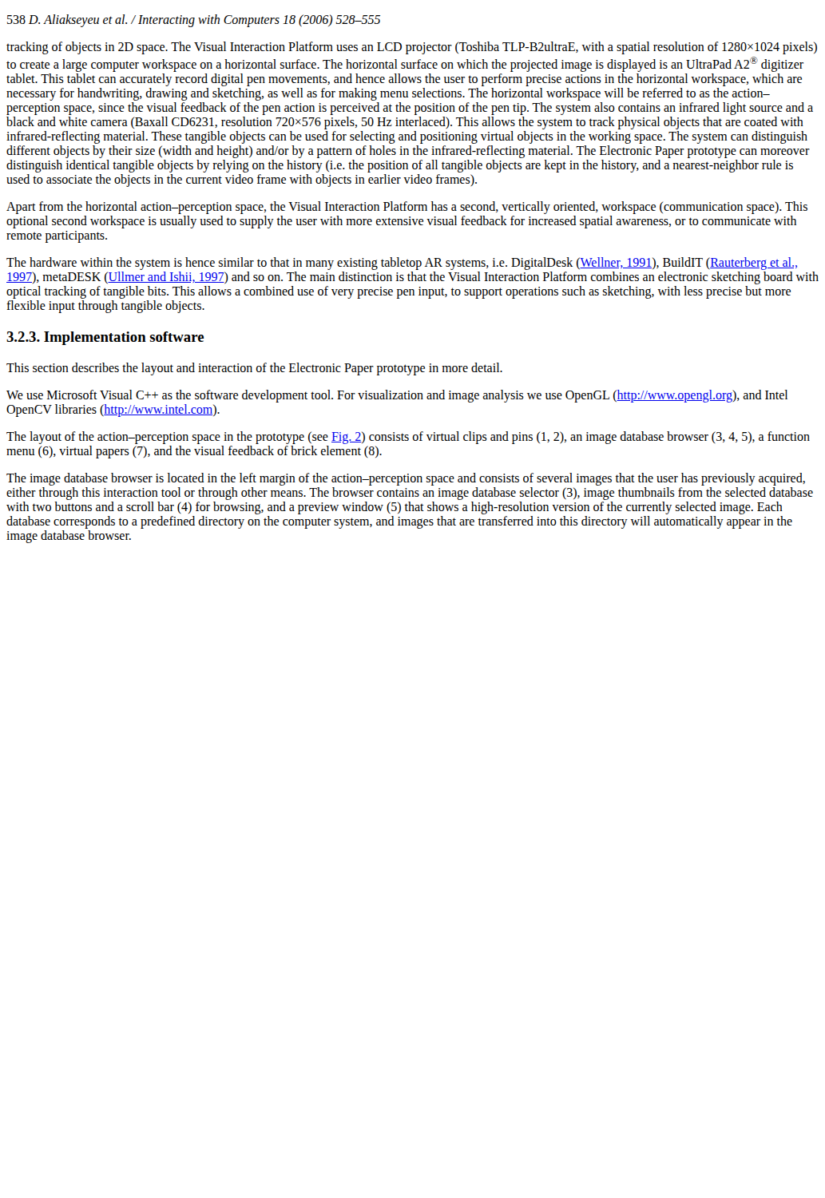538 D. Aliakseyeu et al. / Interacting with Computers 18 (2006) 528–555
tracking of objects in 2D space. The Visual Interaction Platform uses an LCD projector (Toshiba TLP-B2ultraE, with a spatial resolution of 1280×1024 pixels) to create a large computer workspace on a horizontal surface. The horizontal surface on which the projected image is displayed is an UltraPad A2® digitizer tablet. This tablet can accurately record digital pen movements, and hence allows the user to perform precise actions in the horizontal workspace, which are necessary for handwriting, drawing and sketching, as well as for making menu selections. The horizontal workspace will be referred to as the action–perception space, since the visual feedback of the pen action is perceived at the position of the pen tip. The system also contains an infrared light source and a black and white camera (Baxall CD6231, resolution 720×576 pixels, 50 Hz interlaced). This allows the system to track physical objects that are coated with infrared-reflecting material. These tangible objects can be used for selecting and positioning virtual objects in the working space. The system can distinguish different objects by their size (width and height) and/or by a pattern of holes in the infrared-reflecting material. The Electronic Paper prototype can moreover distinguish identical tangible objects by relying on the history (i.e. the position of all tangible objects are kept in the history, and a nearest-neighbor rule is used to associate the objects in the current video frame with objects in earlier video frames).
Apart from the horizontal action–perception space, the Visual Interaction Platform has a second, vertically oriented, workspace (communication space). This optional second workspace is usually used to supply the user with more extensive visual feedback for increased spatial awareness, or to communicate with remote participants.
The hardware within the system is hence similar to that in many existing tabletop AR systems, i.e. DigitalDesk (Wellner, 1991), BuildIT (Rauterberg et al., 1997), metaDESK (Ullmer and Ishii, 1997) and so on. The main distinction is that the Visual Interaction Platform combines an electronic sketching board with optical tracking of tangible bits. This allows a combined use of very precise pen input, to support operations such as sketching, with less precise but more flexible input through tangible objects.
3.2.3. Implementation software
This section describes the layout and interaction of the Electronic Paper prototype in more detail.
We use Microsoft Visual C++ as the software development tool. For visualization and image analysis we use OpenGL (http://www.opengl.org), and Intel OpenCV libraries (http://www.intel.com).
The layout of the action–perception space in the prototype (see Fig. 2) consists of virtual clips and pins (1, 2), an image database browser (3, 4, 5), a function menu (6), virtual papers (7), and the visual feedback of brick element (8).
The image database browser is located in the left margin of the action–perception space and consists of several images that the user has previously acquired, either through this interaction tool or through other means. The browser contains an image database selector (3), image thumbnails from the selected database with two buttons and a scroll bar (4) for browsing, and a preview window (5) that shows a high-resolution version of the currently selected image. Each database corresponds to a predefined directory on the computer system, and images that are transferred into this directory will automatically appear in the image database browser.